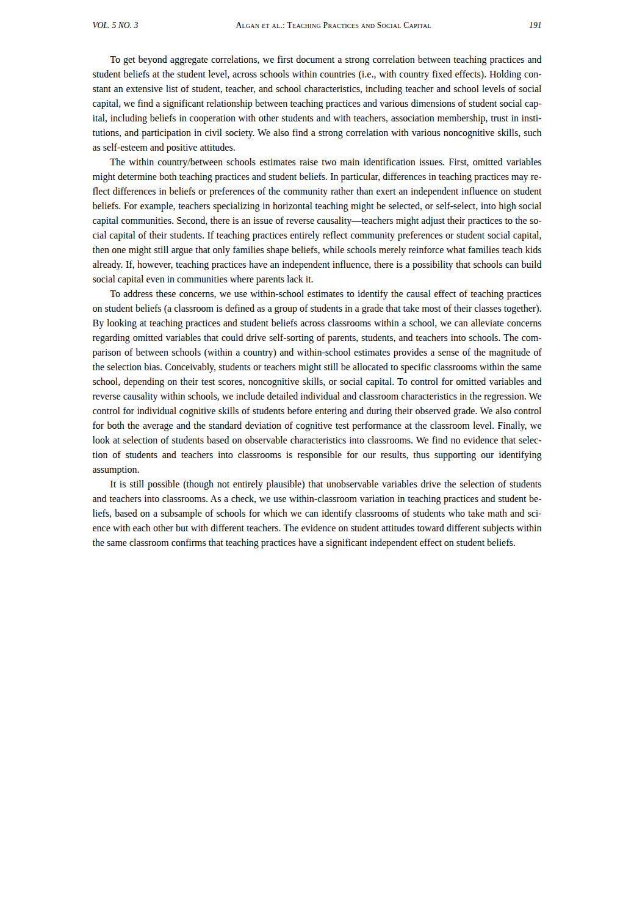VOL. 5 NO. 3 Algan et al.: Teaching Practices and Social Capital 191
To get beyond aggregate correlations, we first document a strong correlation between teaching practices and student beliefs at the student level, across schools within countries (i.e., with country fixed effects). Holding constant an extensive list of student, teacher, and school characteristics, including teacher and school levels of social capital, we find a significant relationship between teaching practices and various dimensions of student social capital, including beliefs in cooperation with other students and with teachers, association membership, trust in institutions, and participation in civil society. We also find a strong correlation with various noncognitive skills, such as self-esteem and positive attitudes.
The within country/between schools estimates raise two main identification issues. First, omitted variables might determine both teaching practices and student beliefs. In particular, differences in teaching practices may reflect differences in beliefs or preferences of the community rather than exert an independent influence on student beliefs. For example, teachers specializing in horizontal teaching might be selected, or self-select, into high social capital communities. Second, there is an issue of reverse causality—teachers might adjust their practices to the social capital of their students. If teaching practices entirely reflect community preferences or student social capital, then one might still argue that only families shape beliefs, while schools merely reinforce what families teach kids already. If, however, teaching practices have an independent influence, there is a possibility that schools can build social capital even in communities where parents lack it.
To address these concerns, we use within-school estimates to identify the causal effect of teaching practices on student beliefs (a classroom is defined as a group of students in a grade that take most of their classes together). By looking at teaching practices and student beliefs across classrooms within a school, we can alleviate concerns regarding omitted variables that could drive self-sorting of parents, students, and teachers into schools. The comparison of between schools (within a country) and within-school estimates provides a sense of the magnitude of the selection bias. Conceivably, students or teachers might still be allocated to specific classrooms within the same school, depending on their test scores, noncognitive skills, or social capital. To control for omitted variables and reverse causality within schools, we include detailed individual and classroom characteristics in the regression. We control for individual cognitive skills of students before entering and during their observed grade. We also control for both the average and the standard deviation of cognitive test performance at the classroom level. Finally, we look at selection of students based on observable characteristics into classrooms. We find no evidence that selection of students and teachers into classrooms is responsible for our results, thus supporting our identifying assumption.
It is still possible (though not entirely plausible) that unobservable variables drive the selection of students and teachers into classrooms. As a check, we use within-classroom variation in teaching practices and student beliefs, based on a subsample of schools for which we can identify classrooms of students who take math and science with each other but with different teachers. The evidence on student attitudes toward different subjects within the same classroom confirms that teaching practices have a significant independent effect on student beliefs.